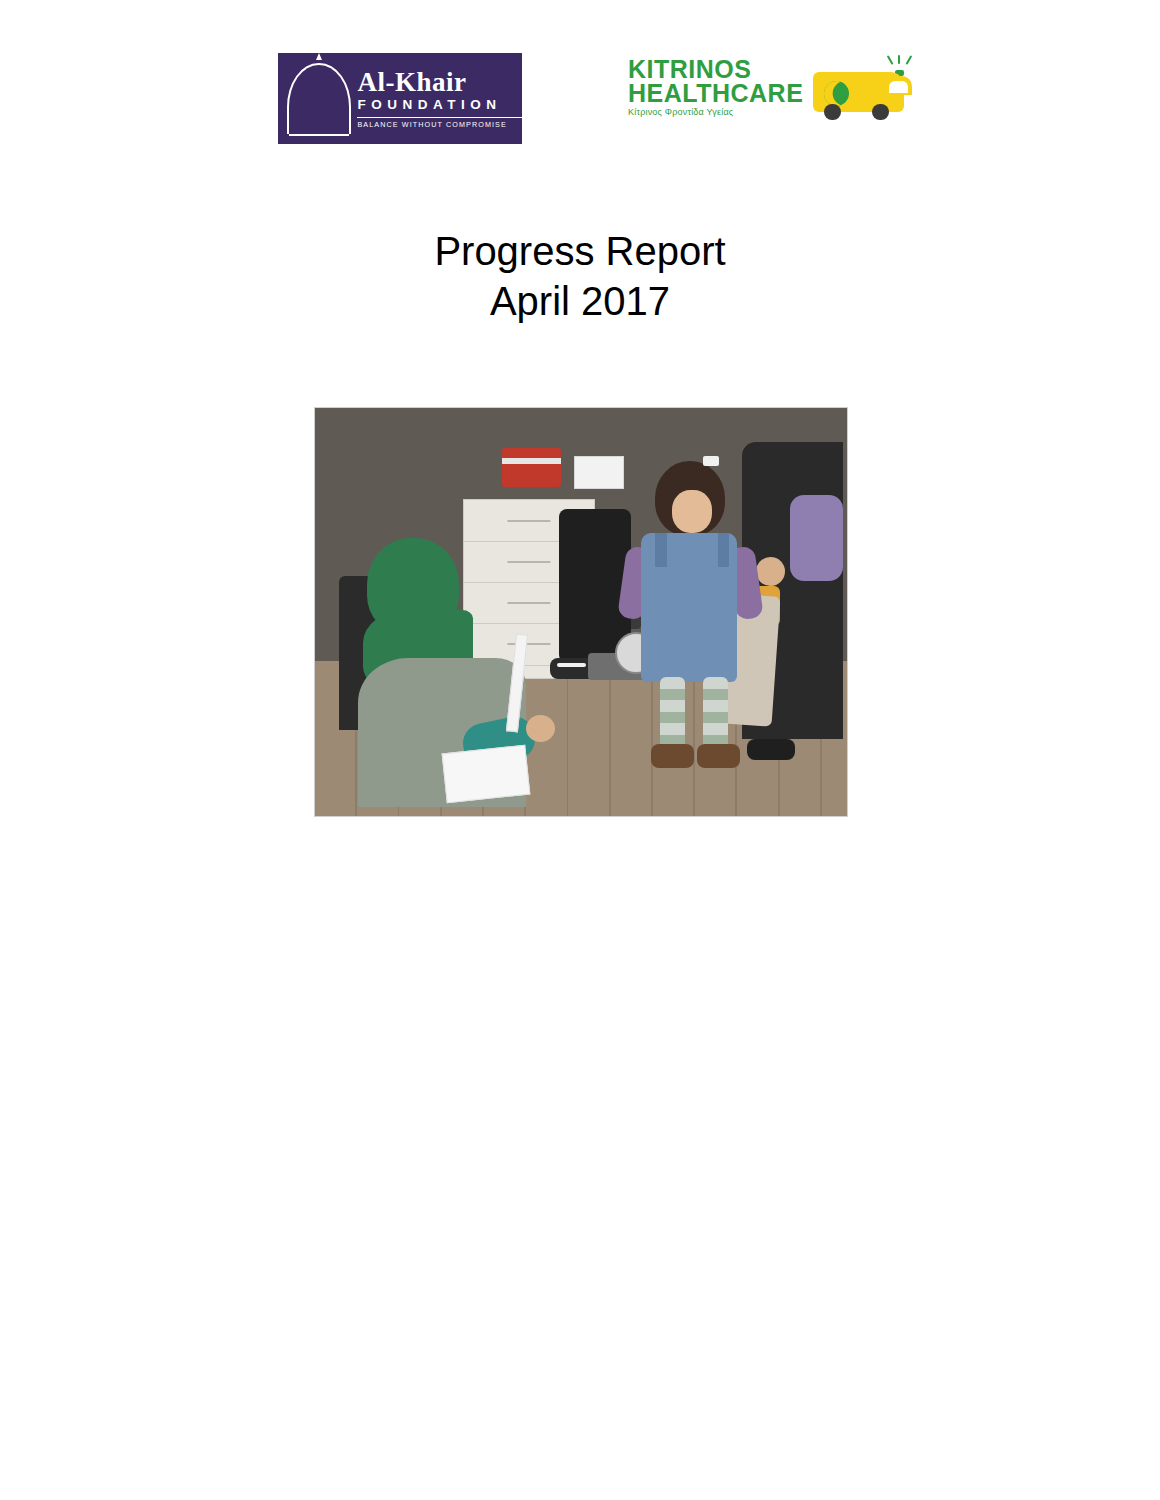Al-Khair
FOUNDATION
BALANCE WITHOUT COMPROMISE
KITRINOS
HEALTHCARE
Κίτρινος Φροντίδα Υγείας
Progress Report
April 2017